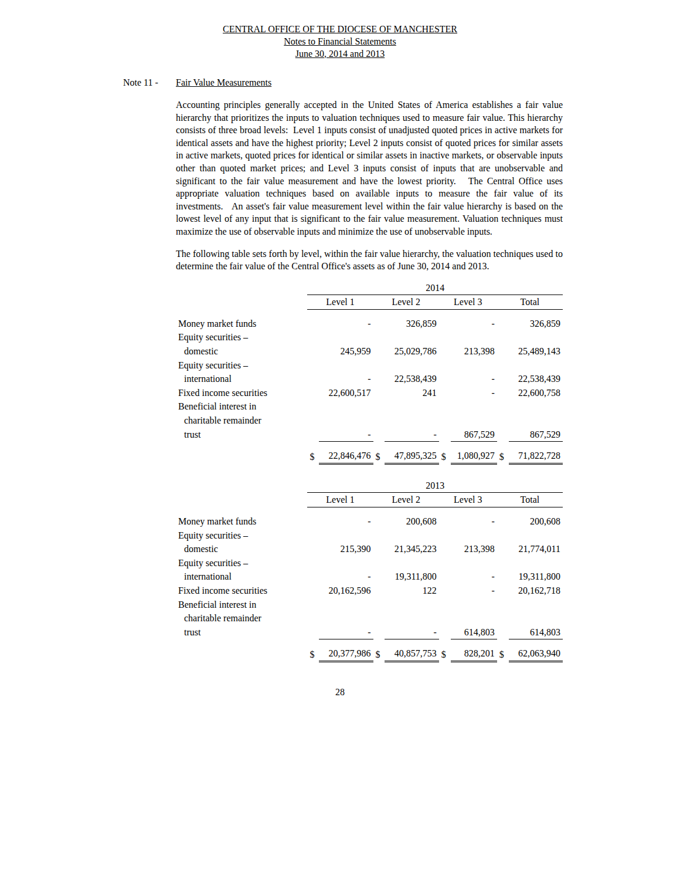CENTRAL OFFICE OF THE DIOCESE OF MANCHESTER
Notes to Financial Statements
June 30, 2014 and 2013
Note 11 -
Fair Value Measurements
Accounting principles generally accepted in the United States of America establishes a fair value hierarchy that prioritizes the inputs to valuation techniques used to measure fair value. This hierarchy consists of three broad levels: Level 1 inputs consist of unadjusted quoted prices in active markets for identical assets and have the highest priority; Level 2 inputs consist of quoted prices for similar assets in active markets, quoted prices for identical or similar assets in inactive markets, or observable inputs other than quoted market prices; and Level 3 inputs consist of inputs that are unobservable and significant to the fair value measurement and have the lowest priority. The Central Office uses appropriate valuation techniques based on available inputs to measure the fair value of its investments. An asset's fair value measurement level within the fair value hierarchy is based on the lowest level of any input that is significant to the fair value measurement. Valuation techniques must maximize the use of observable inputs and minimize the use of unobservable inputs.
The following table sets forth by level, within the fair value hierarchy, the valuation techniques used to determine the fair value of the Central Office's assets as of June 30, 2014 and 2013.
| | 2014 |
| | Level 1 | Level 2 | Level 3 | Total |
| Money market funds | | - | | 326,859 | | - | | 326,859 |
| Equity securities – | | | | | | | | |
| domestic | | 245,959 | | 25,029,786 | | 213,398 | | 25,489,143 |
| Equity securities – | | | | | | | | |
| international | | - | | 22,538,439 | | - | | 22,538,439 |
| Fixed income securities | | 22,600,517 | | 241 | | - | | 22,600,758 |
| Beneficial interest in | | | | | | | | |
| charitable remainder | | | | | | | | |
| trust | | - | | - | | 867,529 | | 867,529 |
| | $ | 22,846,476 | $ | 47,895,325 | $ | 1,080,927 | $ | 71,822,728 |
| | 2013 |
| | Level 1 | Level 2 | Level 3 | Total |
| Money market funds | | - | | 200,608 | | - | | 200,608 |
| Equity securities – | | | | | | | | |
| domestic | | 215,390 | | 21,345,223 | | 213,398 | | 21,774,011 |
| Equity securities – | | | | | | | | |
| international | | - | | 19,311,800 | | - | | 19,311,800 |
| Fixed income securities | | 20,162,596 | | 122 | | - | | 20,162,718 |
| Beneficial interest in | | | | | | | | |
| charitable remainder | | | | | | | | |
| trust | | - | | - | | 614,803 | | 614,803 |
| | $ | 20,377,986 | $ | 40,857,753 | $ | 828,201 | $ | 62,063,940 |
28